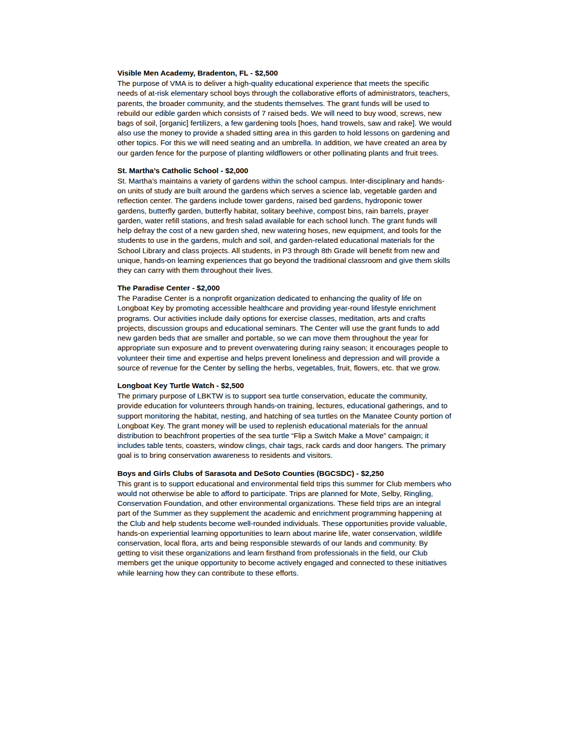Visible Men Academy, Bradenton, FL - $2,500
The purpose of VMA is to deliver a high-quality educational experience that meets the specific needs of at-risk elementary school boys through the collaborative efforts of administrators, teachers, parents, the broader community, and the students themselves. The grant funds will be used to rebuild our edible garden which consists of 7 raised beds. We will need to buy wood, screws, new bags of soil, [organic] fertilizers, a few gardening tools [hoes, hand trowels, saw and rake]. We would also use the money to provide a shaded sitting area in this garden to hold lessons on gardening and other topics. For this we will need seating and an umbrella. In addition, we have created an area by our garden fence for the purpose of planting wildflowers or other pollinating plants and fruit trees.
St. Martha’s Catholic School - $2,000
St. Martha’s maintains a variety of gardens within the school campus. Inter-disciplinary and hands-on units of study are built around the gardens which serves a science lab, vegetable garden and reflection center. The gardens include tower gardens, raised bed gardens, hydroponic tower gardens, butterfly garden, butterfly habitat, solitary beehive, compost bins, rain barrels, prayer garden, water refill stations, and fresh salad available for each school lunch. The grant funds will help defray the cost of a new garden shed, new watering hoses, new equipment, and tools for the students to use in the gardens, mulch and soil, and garden-related educational materials for the School Library and class projects. All students, in P3 through 8th Grade will benefit from new and unique, hands-on learning experiences that go beyond the traditional classroom and give them skills they can carry with them throughout their lives.
The Paradise Center - $2,000
The Paradise Center is a nonprofit organization dedicated to enhancing the quality of life on Longboat Key by promoting accessible healthcare and providing year-round lifestyle enrichment programs. Our activities include daily options for exercise classes, meditation, arts and crafts projects, discussion groups and educational seminars. The Center will use the grant funds to add new garden beds that are smaller and portable, so we can move them throughout the year for appropriate sun exposure and to prevent overwatering during rainy season; it encourages people to volunteer their time and expertise and helps prevent loneliness and depression and will provide a source of revenue for the Center by selling the herbs, vegetables, fruit, flowers, etc. that we grow.
Longboat Key Turtle Watch - $2,500
The primary purpose of LBKTW is to support sea turtle conservation, educate the community, provide education for volunteers through hands-on training, lectures, educational gatherings, and to support monitoring the habitat, nesting, and hatching of sea turtles on the Manatee County portion of Longboat Key. The grant money will be used to replenish educational materials for the annual distribution to beachfront properties of the sea turtle “Flip a Switch Make a Move” campaign; it includes table tents, coasters, window clings, chair tags, rack cards and door hangers. The primary goal is to bring conservation awareness to residents and visitors.
Boys and Girls Clubs of Sarasota and DeSoto Counties (BGCSDC) - $2,250
This grant is to support educational and environmental field trips this summer for Club members who would not otherwise be able to afford to participate. Trips are planned for Mote, Selby, Ringling, Conservation Foundation, and other environmental organizations. These field trips are an integral part of the Summer as they supplement the academic and enrichment programming happening at the Club and help students become well-rounded individuals. These opportunities provide valuable, hands-on experiential learning opportunities to learn about marine life, water conservation, wildlife conservation, local flora, arts and being responsible stewards of our lands and community. By getting to visit these organizations and learn firsthand from professionals in the field, our Club members get the unique opportunity to become actively engaged and connected to these initiatives while learning how they can contribute to these efforts.